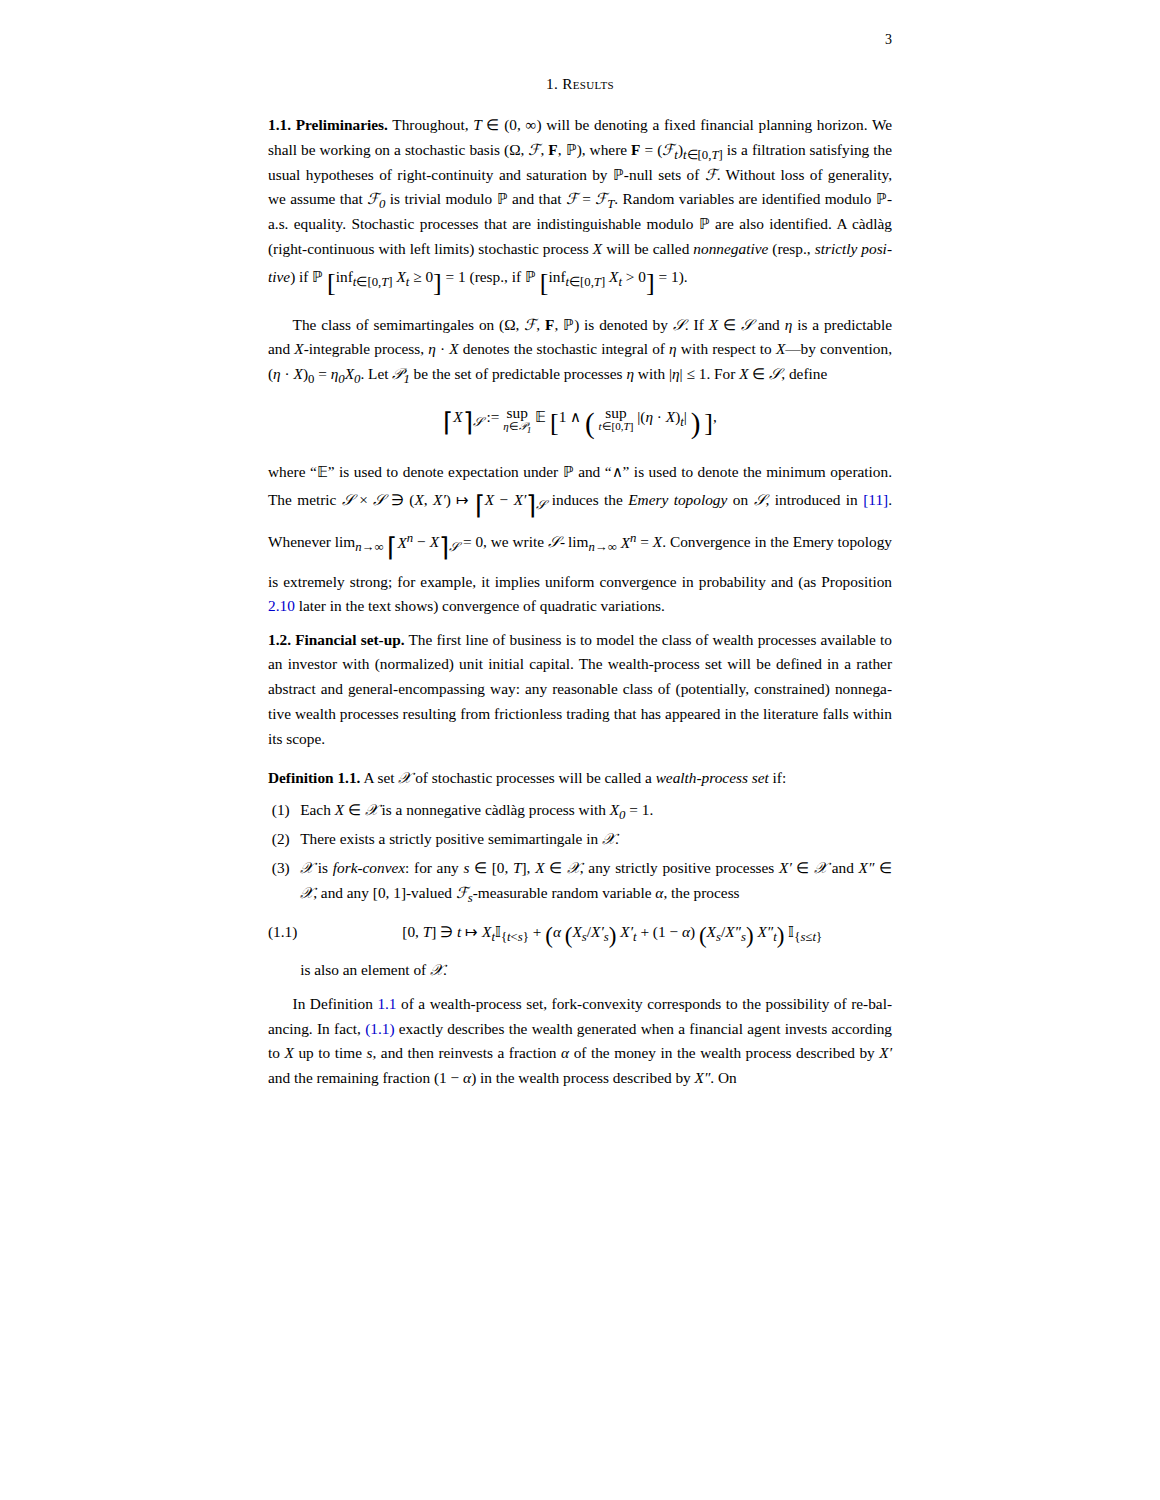3
1. Results
1.1. Preliminaries. Throughout, T ∈ (0, ∞) will be denoting a fixed financial planning horizon. We shall be working on a stochastic basis (Ω, ℱ, F, ℙ), where F = (ℱt)t∈[0,T] is a filtration satisfying the usual hypotheses of right-continuity and saturation by ℙ-null sets of ℱ. Without loss of generality, we assume that ℱ0 is trivial modulo ℙ and that ℱ = ℱT. Random variables are identified modulo ℙ-a.s. equality. Stochastic processes that are indistinguishable modulo ℙ are also identified. A càdlàg (right-continuous with left limits) stochastic process X will be called nonnegative (resp., strictly positive) if ℙ [inft∈[0,T] Xt ≥ 0] = 1 (resp., if ℙ [inft∈[0,T] Xt > 0] = 1).
The class of semimartingales on (Ω, ℱ, F, ℙ) is denoted by 𝒮. If X ∈ 𝒮 and η is a predictable and X-integrable process, η · X denotes the stochastic integral of η with respect to X—by convention, (η · X)0 = η0X0. Let 𝒫1 be the set of predictable processes η with |η| ≤ 1. For X ∈ 𝒮, define
⌈X⌉𝒮 := sup η∈𝒫1 𝔼 [1 ∧ ( sup t∈[0,T] |(η · X)t| ) ],
where “𝔼” is used to denote expectation under ℙ and “∧” is used to denote the minimum operation. The metric 𝒮 × 𝒮 ∋ (X, X′) ↦ ⌈X − X′⌉𝒮 induces the Emery topology on 𝒮, introduced in [11]. Whenever limn→∞ ⌈Xn − X⌉𝒮 = 0, we write 𝒮- limn→∞ Xn = X. Convergence in the Emery topology is extremely strong; for example, it implies uniform convergence in probability and (as Proposition 2.10 later in the text shows) convergence of quadratic variations.
1.2. Financial set-up. The first line of business is to model the class of wealth processes available to an investor with (normalized) unit initial capital. The wealth-process set will be defined in a rather abstract and general-encompassing way: any reasonable class of (potentially, constrained) nonnegative wealth processes resulting from frictionless trading that has appeared in the literature falls within its scope.
Definition 1.1. A set 𝒳 of stochastic processes will be called a wealth-process set if:
Each X ∈ 𝒳 is a nonnegative càdlàg process with X0 = 1.
There exists a strictly positive semimartingale in 𝒳.
𝒳 is fork-convex: for any s ∈ [0, T], X ∈ 𝒳, any strictly positive processes X′ ∈ 𝒳 and X″ ∈ 𝒳, and any [0, 1]-valued ℱs-measurable random variable α, the process
(1.1)
[0, T] ∋ t ↦ Xt 𝕀{t<s} + (α (Xs/X′s) X′t + (1 − α) (Xs/X″s) X″t) 𝕀{s≤t}
is also an element of 𝒳.
In Definition 1.1 of a wealth-process set, fork-convexity corresponds to the possibility of re-balancing. In fact, (1.1) exactly describes the wealth generated when a financial agent invests according to X up to time s, and then reinvests a fraction α of the money in the wealth process described by X′ and the remaining fraction (1 − α) in the wealth process described by X″. On